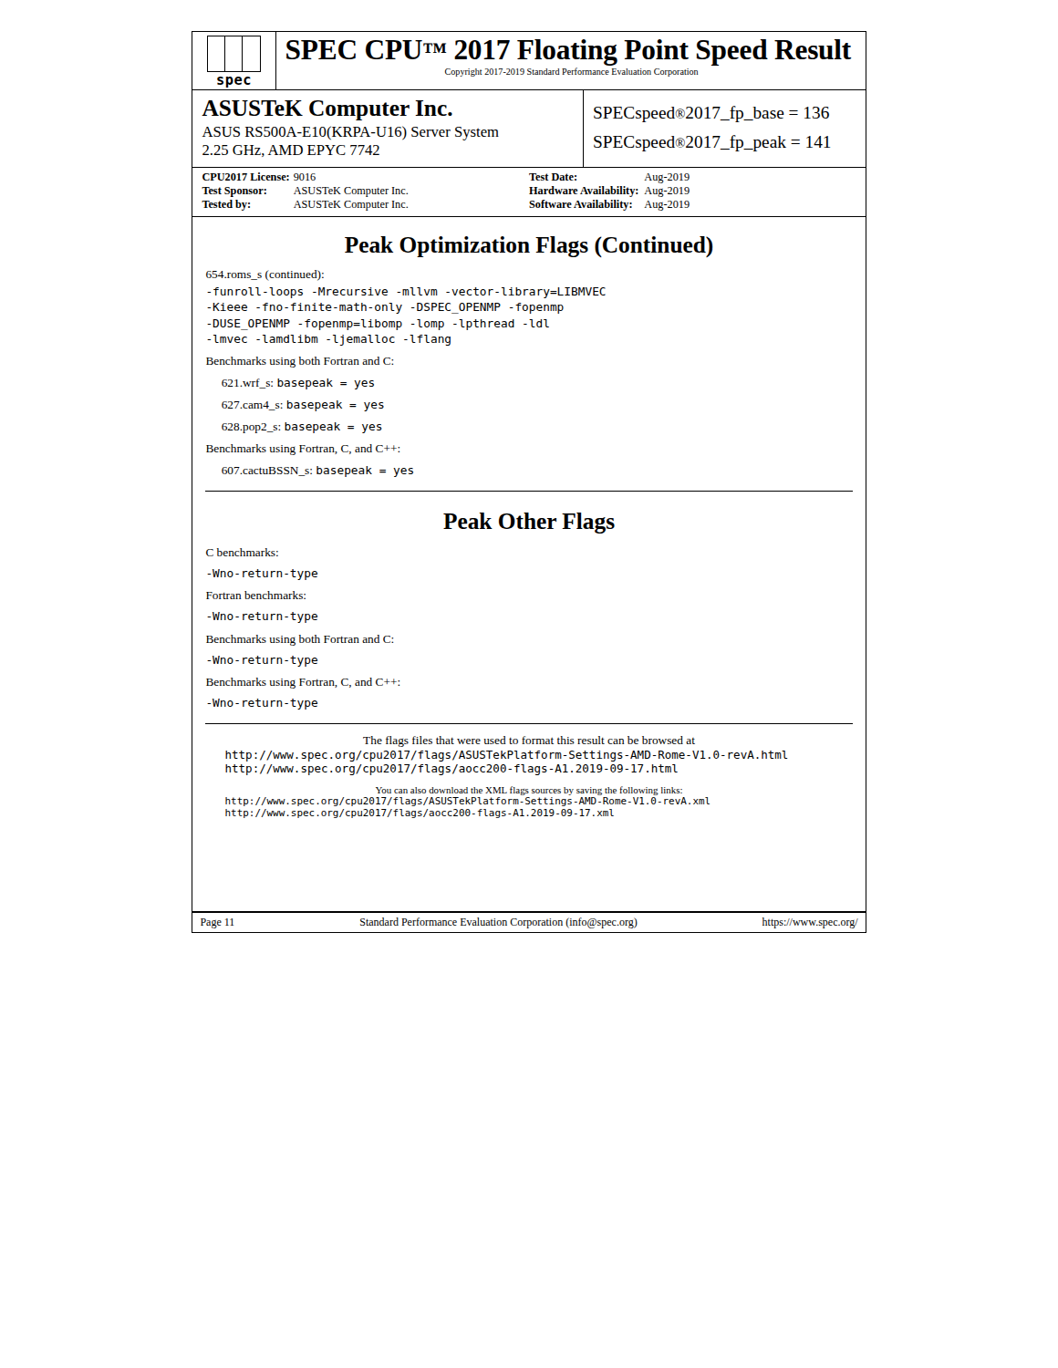spec
SPEC CPU™ 2017 Floating Point Speed Result
Copyright 2017-2019 Standard Performance Evaluation Corporation
ASUSTeK Computer Inc.
ASUS RS500A-E10(KRPA-U16) Server System
2.25 GHz, AMD EPYC 7742
SPECspeed®2017_fp_base = 136
SPECspeed®2017_fp_peak = 141
| CPU2017 License: | 9016 |
| Test Sponsor: | ASUSTeK Computer Inc. |
| Tested by: | ASUSTeK Computer Inc. |
| Test Date: | Aug-2019 |
| Hardware Availability: | Aug-2019 |
| Software Availability: | Aug-2019 |
Peak Optimization Flags (Continued)
654.roms_s (continued):
-funroll-loops -Mrecursive -mllvm -vector-library=LIBMVEC -Kieee -fno-finite-math-only -DSPEC_OPENMP -fopenmp -DUSE_OPENMP -fopenmp=libomp -lomp -lpthread -ldl -lmvec -lamdlibm -ljemalloc -lflang
Benchmarks using both Fortran and C:
621.wrf_s: basepeak = yes
627.cam4_s: basepeak = yes
628.pop2_s: basepeak = yes
Benchmarks using Fortran, C, and C++:
607.cactuBSSN_s: basepeak = yes
Peak Other Flags
C benchmarks:
-Wno-return-type
Fortran benchmarks:
-Wno-return-type
Benchmarks using both Fortran and C:
-Wno-return-type
Benchmarks using Fortran, C, and C++:
-Wno-return-type
The flags files that were used to format this result can be browsed at
http://www.spec.org/cpu2017/flags/ASUSTekPlatform-Settings-AMD-Rome-V1.0-revA.html http://www.spec.org/cpu2017/flags/aocc200-flags-A1.2019-09-17.html
You can also download the XML flags sources by saving the following links: http://www.spec.org/cpu2017/flags/ASUSTekPlatform-Settings-AMD-Rome-V1.0-revA.xml http://www.spec.org/cpu2017/flags/aocc200-flags-A1.2019-09-17.xml
Page 11
Standard Performance Evaluation Corporation (info@spec.org)
https://www.spec.org/